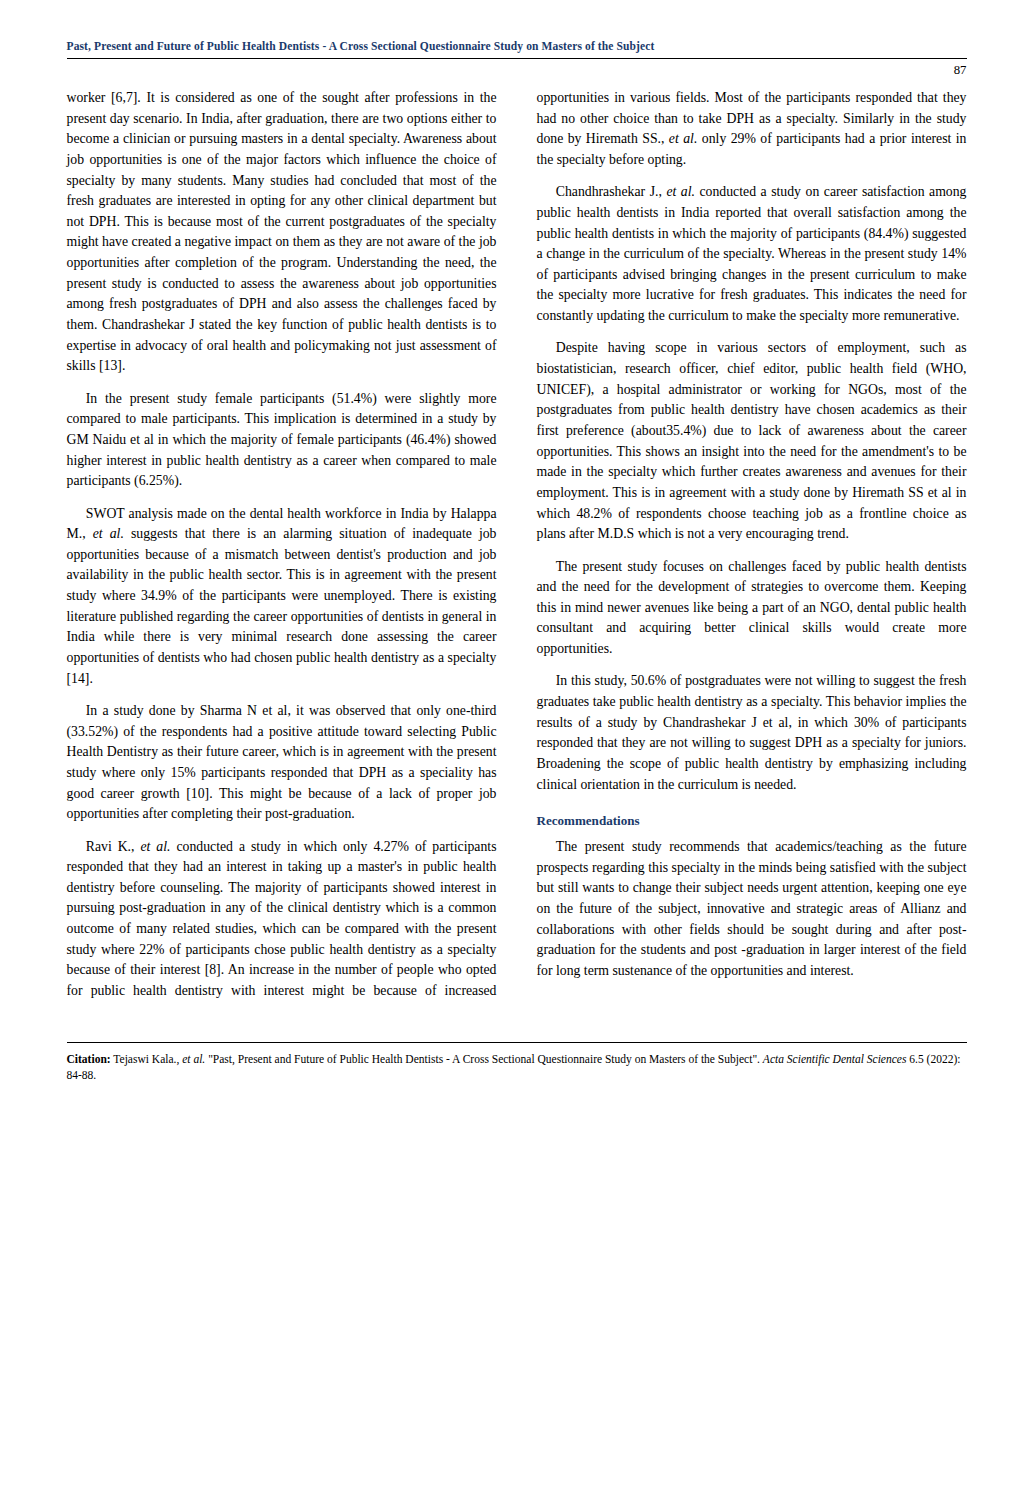Past, Present and Future of Public Health Dentists - A Cross Sectional Questionnaire Study on Masters of the Subject
87
worker [6,7]. It is considered as one of the sought after professions in the present day scenario. In India, after graduation, there are two options either to become a clinician or pursuing masters in a dental specialty. Awareness about job opportunities is one of the major factors which influence the choice of specialty by many students. Many studies had concluded that most of the fresh graduates are interested in opting for any other clinical department but not DPH. This is because most of the current postgraduates of the specialty might have created a negative impact on them as they are not aware of the job opportunities after completion of the program. Understanding the need, the present study is conducted to assess the awareness about job opportunities among fresh postgraduates of DPH and also assess the challenges faced by them. Chandrashekar J stated the key function of public health dentists is to expertise in advocacy of oral health and policymaking not just assessment of skills [13].
In the present study female participants (51.4%) were slightly more compared to male participants. This implication is determined in a study by GM Naidu et al in which the majority of female participants (46.4%) showed higher interest in public health dentistry as a career when compared to male participants (6.25%).
SWOT analysis made on the dental health workforce in India by Halappa M., et al. suggests that there is an alarming situation of inadequate job opportunities because of a mismatch between dentist's production and job availability in the public health sector. This is in agreement with the present study where 34.9% of the participants were unemployed. There is existing literature published regarding the career opportunities of dentists in general in India while there is very minimal research done assessing the career opportunities of dentists who had chosen public health dentistry as a specialty [14].
In a study done by Sharma N et al, it was observed that only one-third (33.52%) of the respondents had a positive attitude toward selecting Public Health Dentistry as their future career, which is in agreement with the present study where only 15% participants responded that DPH as a speciality has good career growth [10]. This might be because of a lack of proper job opportunities after completing their post-graduation.
Ravi K., et al. conducted a study in which only 4.27% of participants responded that they had an interest in taking up a master's in public health dentistry before counseling. The majority of participants showed interest in pursuing post-graduation in any of the clinical dentistry which is a common outcome of many related studies, which can be compared with the present study where 22% of participants chose public health dentistry as a specialty because of their interest [8]. An increase in the number of people who opted for public health dentistry with interest might be because of increased opportunities in various fields. Most of the participants responded that they had no other choice than to take DPH as a specialty. Similarly in the study done by Hiremath SS., et al. only 29% of participants had a prior interest in the specialty before opting.
Chandhrashekar J., et al. conducted a study on career satisfaction among public health dentists in India reported that overall satisfaction among the public health dentists in which the majority of participants (84.4%) suggested a change in the curriculum of the specialty. Whereas in the present study 14% of participants advised bringing changes in the present curriculum to make the specialty more lucrative for fresh graduates. This indicates the need for constantly updating the curriculum to make the specialty more remunerative.
Despite having scope in various sectors of employment, such as biostatistician, research officer, chief editor, public health field (WHO, UNICEF), a hospital administrator or working for NGOs, most of the postgraduates from public health dentistry have chosen academics as their first preference (about35.4%) due to lack of awareness about the career opportunities. This shows an insight into the need for the amendment's to be made in the specialty which further creates awareness and avenues for their employment. This is in agreement with a study done by Hiremath SS et al in which 48.2% of respondents choose teaching job as a frontline choice as plans after M.D.S which is not a very encouraging trend.
The present study focuses on challenges faced by public health dentists and the need for the development of strategies to overcome them. Keeping this in mind newer avenues like being a part of an NGO, dental public health consultant and acquiring better clinical skills would create more opportunities.
In this study, 50.6% of postgraduates were not willing to suggest the fresh graduates take public health dentistry as a specialty. This behavior implies the results of a study by Chandrashekar J et al, in which 30% of participants responded that they are not willing to suggest DPH as a specialty for juniors. Broadening the scope of public health dentistry by emphasizing including clinical orientation in the curriculum is needed.
Recommendations
The present study recommends that academics/teaching as the future prospects regarding this specialty in the minds being satisfied with the subject but still wants to change their subject needs urgent attention, keeping one eye on the future of the subject, innovative and strategic areas of Allianz and collaborations with other fields should be sought during and after post- graduation for the students and post -graduation in larger interest of the field for long term sustenance of the opportunities and interest.
Citation: Tejaswi Kala., et al. "Past, Present and Future of Public Health Dentists - A Cross Sectional Questionnaire Study on Masters of the Subject". Acta Scientific Dental Sciences 6.5 (2022): 84-88.